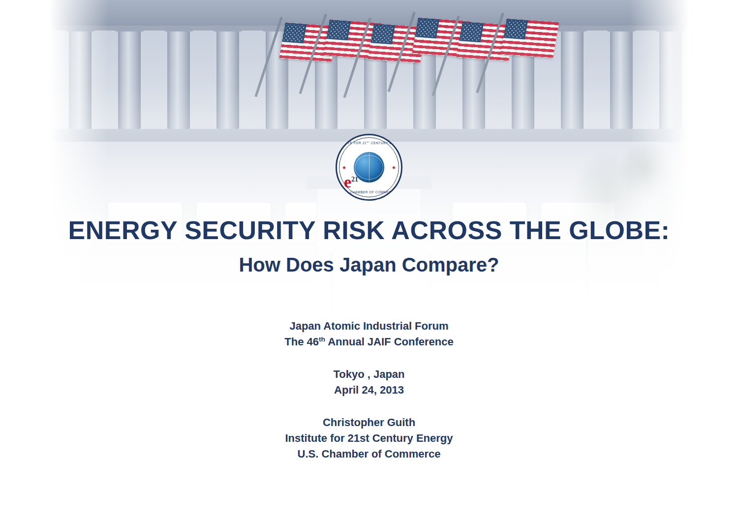1615
INSTITUTE FOR 21ST CENTURY ENERGY U.S. CHAMBER OF COMMERCE
★ ★
e21
ENERGY SECURITY RISK ACROSS THE GLOBE:
How Does Japan Compare?
Japan Atomic Industrial Forum
The 46th Annual JAIF Conference
Tokyo , Japan
April 24, 2013
Christopher Guith
Institute for 21st Century Energy
U.S. Chamber of Commerce